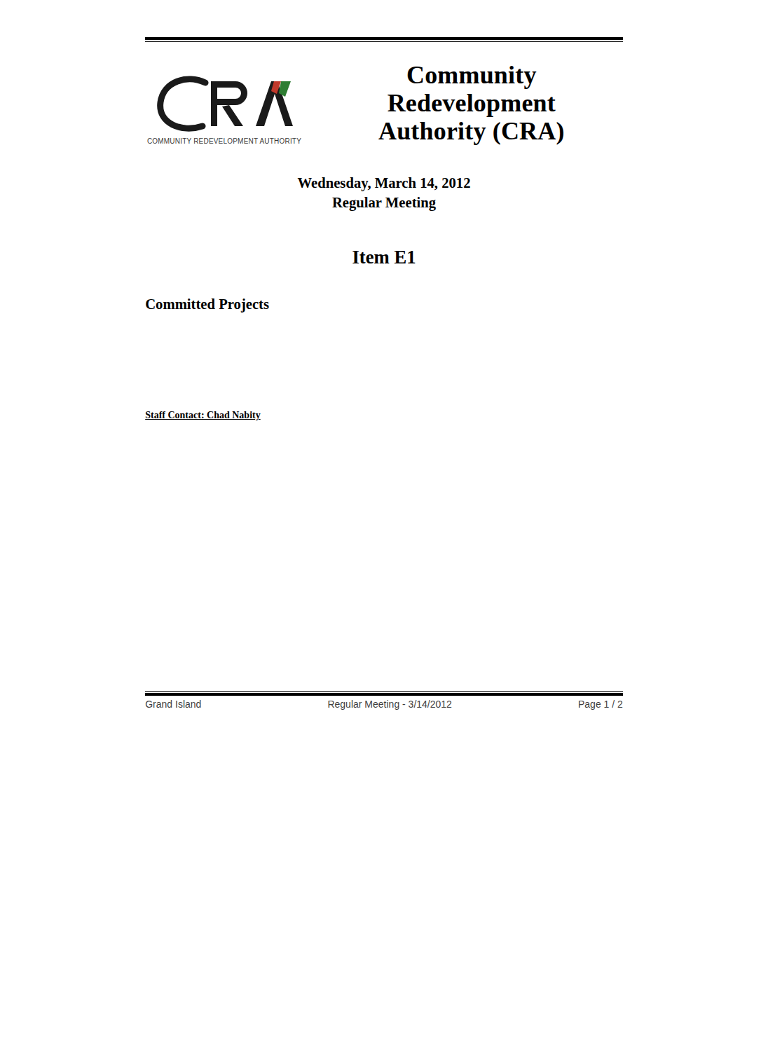COMMUNITY REDEVELOPMENT AUTHORITY
Community Redevelopment
Authority (CRA)
Wednesday, March 14, 2012
Regular Meeting
Item E1
Committed Projects
Staff Contact: Chad Nabity
Grand Island
Regular Meeting - 3/14/2012
Page 1 / 2